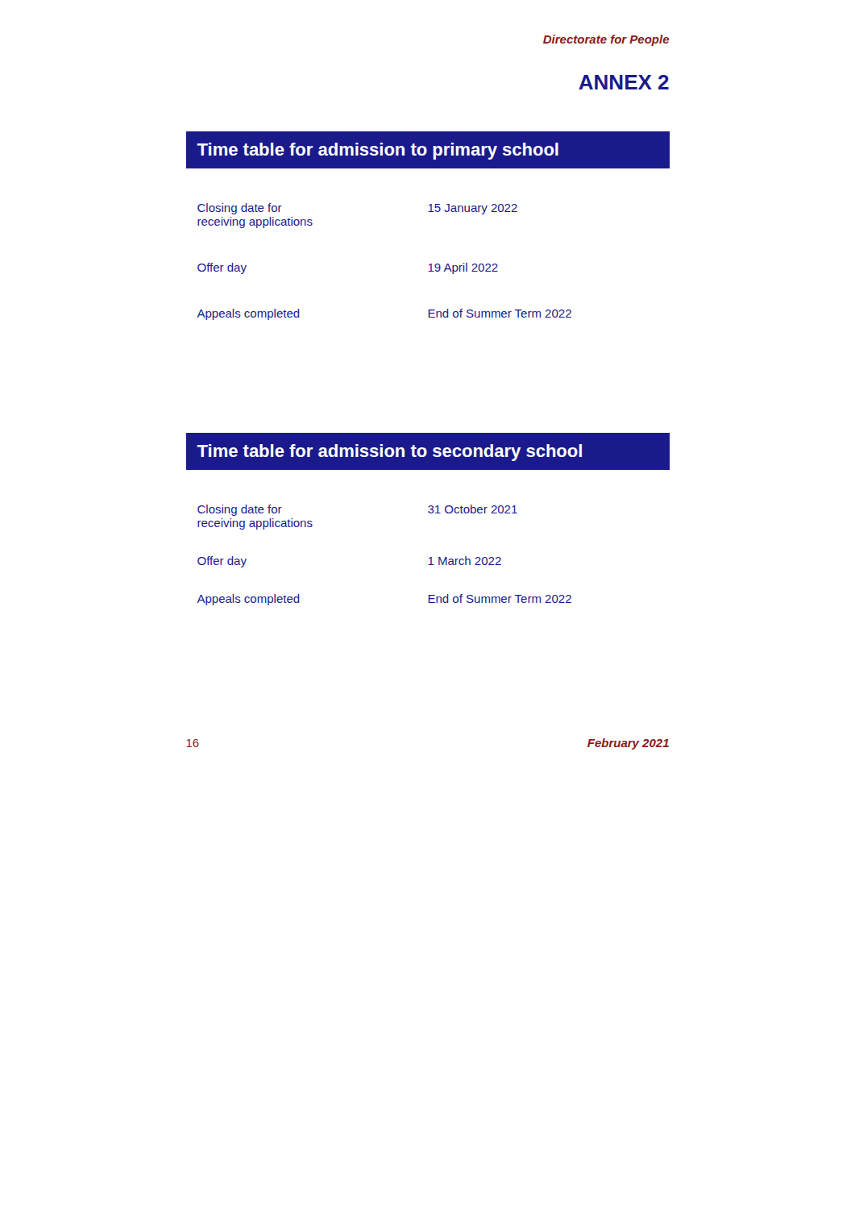Directorate for People
ANNEX 2
Time table for admission to primary school
| Closing date for receiving applications | 15 January 2022 |
| Offer day | 19 April 2022 |
| Appeals completed | End of Summer Term 2022 |
Time table for admission to secondary school
| Closing date for receiving applications | 31 October 2021 |
| Offer day | 1 March 2022 |
| Appeals completed | End of Summer Term 2022 |
16 February 2021